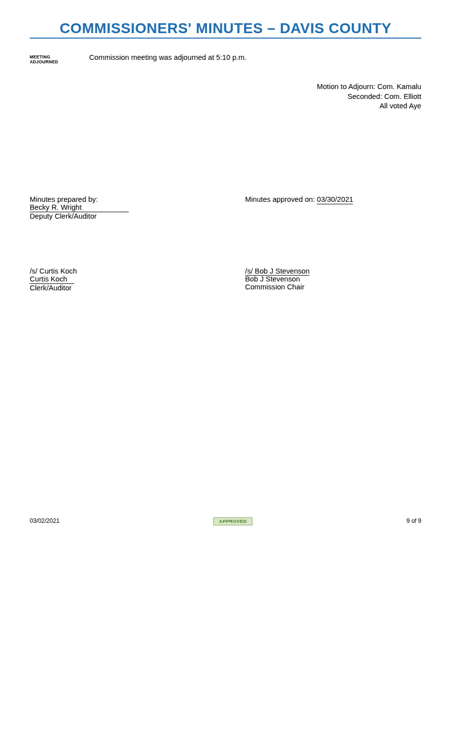COMMISSIONERS' MINUTES – DAVIS COUNTY
MEETING
ADJOURNED
Commission meeting was adjourned at 5:10 p.m.
Motion to Adjourn: Com. Kamalu
Seconded: Com. Elliott
All voted Aye
Minutes prepared by:
Becky R. Wright
Deputy Clerk/Auditor
Minutes approved on: 03/30/2021
/s/ Curtis Koch
Curtis Koch
Clerk/Auditor
/s/ Bob J Stevenson
Bob J Stevenson
Commission Chair
03/02/2021
APPROVED
9 of 9